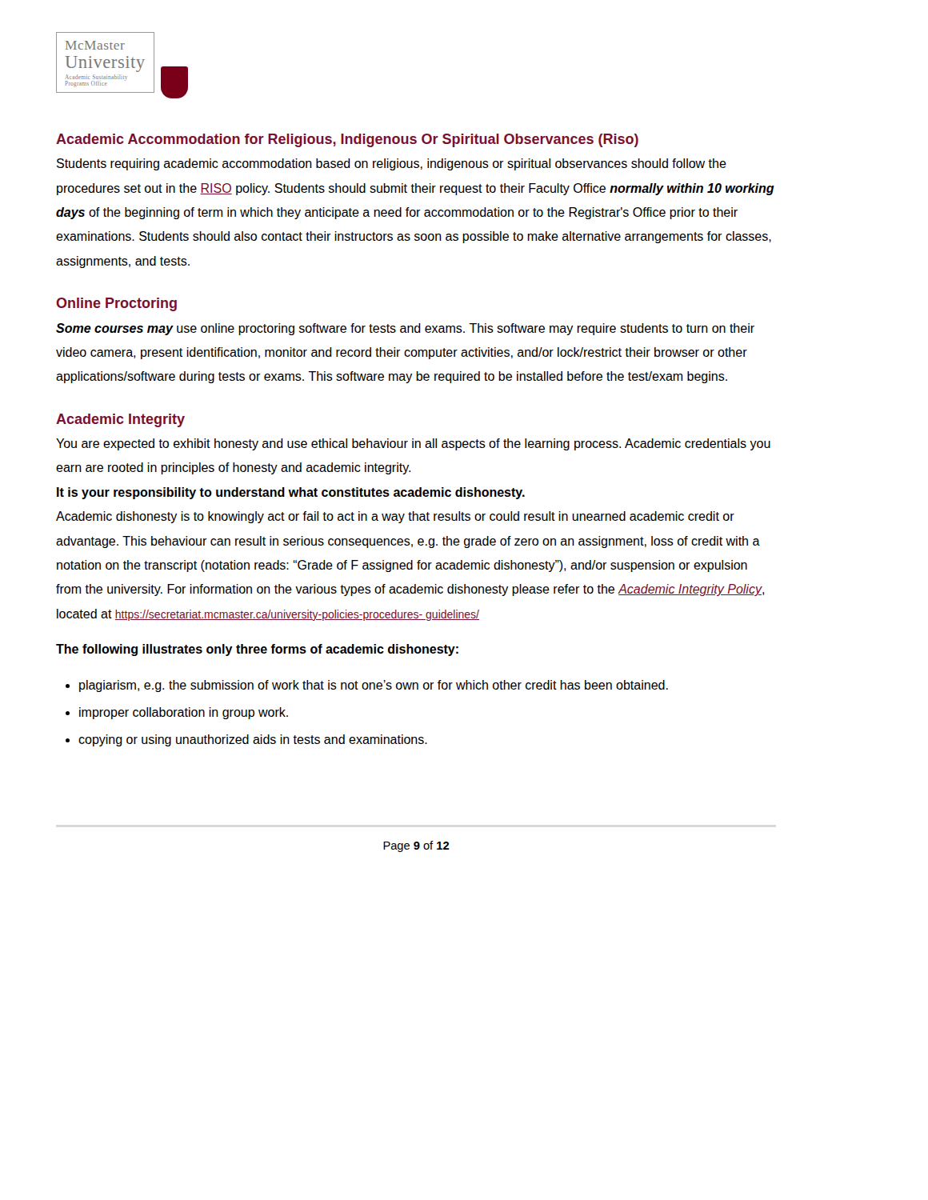McMaster
University
Academic Sustainability
Programs Office
Academic Accommodation for Religious, Indigenous Or Spiritual Observances (Riso)
Students requiring academic accommodation based on religious, indigenous or spiritual observances should follow the procedures set out in the RISO policy. Students should submit their request to their Faculty Office normally within 10 working days of the beginning of term in which they anticipate a need for accommodation or to the Registrar's Office prior to their examinations. Students should also contact their instructors as soon as possible to make alternative arrangements for classes, assignments, and tests.
Online Proctoring
Some courses may use online proctoring software for tests and exams. This software may require students to turn on their video camera, present identification, monitor and record their computer activities, and/or lock/restrict their browser or other applications/software during tests or exams. This software may be required to be installed before the test/exam begins.
Academic Integrity
You are expected to exhibit honesty and use ethical behaviour in all aspects of the learning process. Academic credentials you earn are rooted in principles of honesty and academic integrity.
It is your responsibility to understand what constitutes academic dishonesty.
Academic dishonesty is to knowingly act or fail to act in a way that results or could result in unearned academic credit or advantage. This behaviour can result in serious consequences, e.g. the grade of zero on an assignment, loss of credit with a notation on the transcript (notation reads: “Grade of F assigned for academic dishonesty”), and/or suspension or expulsion from the university. For information on the various types of academic dishonesty please refer to the Academic Integrity Policy, located at https://secretariat.mcmaster.ca/university-policies-procedures- guidelines/
The following illustrates only three forms of academic dishonesty:
plagiarism, e.g. the submission of work that is not one’s own or for which other credit has been obtained.
improper collaboration in group work.
copying or using unauthorized aids in tests and examinations.
Page 9 of 12